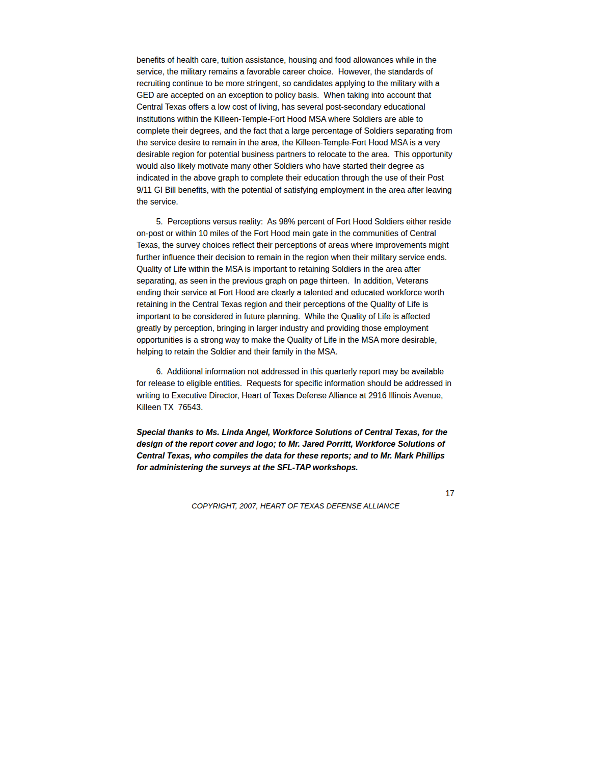benefits of health care, tuition assistance, housing and food allowances while in the service, the military remains a favorable career choice. However, the standards of recruiting continue to be more stringent, so candidates applying to the military with a GED are accepted on an exception to policy basis. When taking into account that Central Texas offers a low cost of living, has several post-secondary educational institutions within the Killeen-Temple-Fort Hood MSA where Soldiers are able to complete their degrees, and the fact that a large percentage of Soldiers separating from the service desire to remain in the area, the Killeen-Temple-Fort Hood MSA is a very desirable region for potential business partners to relocate to the area. This opportunity would also likely motivate many other Soldiers who have started their degree as indicated in the above graph to complete their education through the use of their Post 9/11 GI Bill benefits, with the potential of satisfying employment in the area after leaving the service.
5. Perceptions versus reality: As 98% percent of Fort Hood Soldiers either reside on-post or within 10 miles of the Fort Hood main gate in the communities of Central Texas, the survey choices reflect their perceptions of areas where improvements might further influence their decision to remain in the region when their military service ends. Quality of Life within the MSA is important to retaining Soldiers in the area after separating, as seen in the previous graph on page thirteen. In addition, Veterans ending their service at Fort Hood are clearly a talented and educated workforce worth retaining in the Central Texas region and their perceptions of the Quality of Life is important to be considered in future planning. While the Quality of Life is affected greatly by perception, bringing in larger industry and providing those employment opportunities is a strong way to make the Quality of Life in the MSA more desirable, helping to retain the Soldier and their family in the MSA.
6. Additional information not addressed in this quarterly report may be available for release to eligible entities. Requests for specific information should be addressed in writing to Executive Director, Heart of Texas Defense Alliance at 2916 Illinois Avenue, Killeen TX 76543.
Special thanks to Ms. Linda Angel, Workforce Solutions of Central Texas, for the design of the report cover and logo; to Mr. Jared Porritt, Workforce Solutions of Central Texas, who compiles the data for these reports; and to Mr. Mark Phillips for administering the surveys at the SFL-TAP workshops.
17
COPYRIGHT, 2007, HEART OF TEXAS DEFENSE ALLIANCE